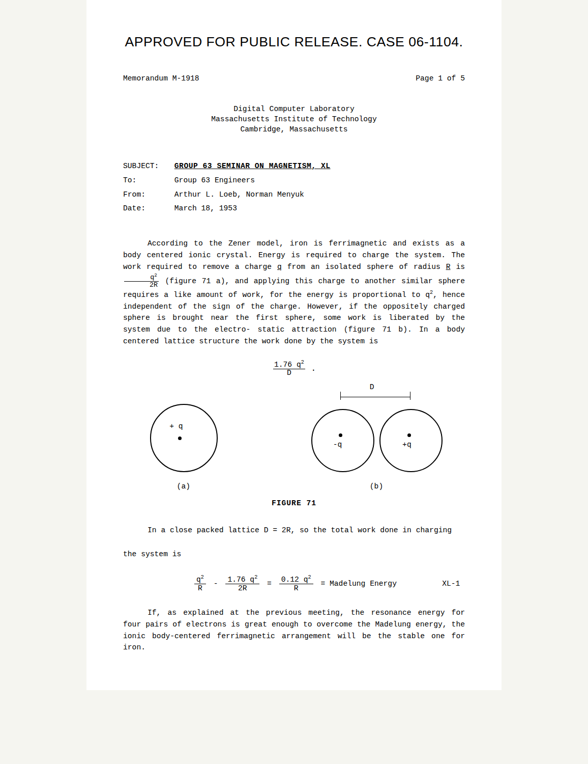APPROVED FOR PUBLIC RELEASE. CASE 06-1104.
Memorandum M-1918
Page 1 of 5
Digital Computer Laboratory
Massachusetts Institute of Technology
Cambridge, Massachusetts
SUBJECT: GROUP 63 SEMINAR ON MAGNETISM, XL
To: Group 63 Engineers
From: Arthur L. Loeb, Norman Menyuk
Date: March 18, 1953
According to the Zener model, iron is ferrimagnetic and exists as a body centered ionic crystal. Energy is required to charge the system. The work required to remove a charge q from an isolated sphere of radius R is q22R (figure 71 a), and applying this charge to another similar sphere requires a like amount of work, for the energy is proportional to q2, hence independent of the sign of the charge. However, if the oppositely charged sphere is brought near the first sphere, some work is liberated by the system due to the electro- static attraction (figure 71 b). In a body centered lattice structure the work done by the system is
1.76 q2 D .
+ q
(a)
-q
+q
D
(b)
FIGURE 71
In a close packed lattice D = 2R, so the total work done in charging
the system is
q2 R - 1.76 q22R = 0.12 q2 R = Madelung Energy XL-1
If, as explained at the previous meeting, the resonance energy for four pairs of electrons is great enough to overcome the Madelung energy, the ionic body-centered ferrimagnetic arrangement will be the stable one for iron.